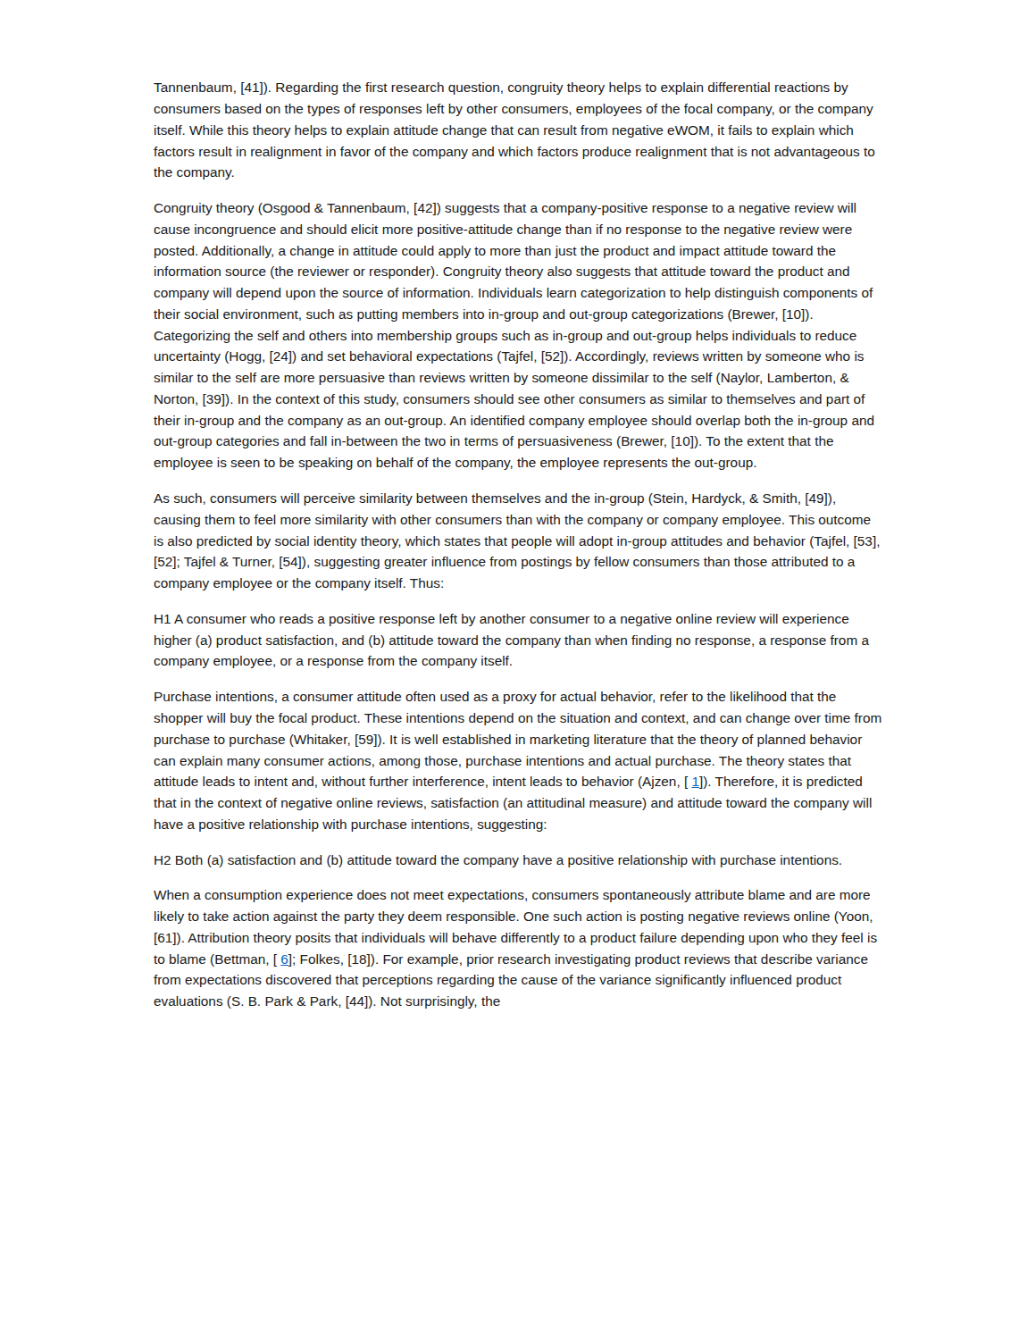Tannenbaum, [41]). Regarding the first research question, congruity theory helps to explain differential reactions by consumers based on the types of responses left by other consumers, employees of the focal company, or the company itself. While this theory helps to explain attitude change that can result from negative eWOM, it fails to explain which factors result in realignment in favor of the company and which factors produce realignment that is not advantageous to the company.
Congruity theory (Osgood & Tannenbaum, [42]) suggests that a company-positive response to a negative review will cause incongruence and should elicit more positive-attitude change than if no response to the negative review were posted. Additionally, a change in attitude could apply to more than just the product and impact attitude toward the information source (the reviewer or responder). Congruity theory also suggests that attitude toward the product and company will depend upon the source of information. Individuals learn categorization to help distinguish components of their social environment, such as putting members into in-group and out-group categorizations (Brewer, [10]). Categorizing the self and others into membership groups such as in-group and out-group helps individuals to reduce uncertainty (Hogg, [24]) and set behavioral expectations (Tajfel, [52]). Accordingly, reviews written by someone who is similar to the self are more persuasive than reviews written by someone dissimilar to the self (Naylor, Lamberton, & Norton, [39]). In the context of this study, consumers should see other consumers as similar to themselves and part of their in-group and the company as an out-group. An identified company employee should overlap both the in-group and out-group categories and fall in-between the two in terms of persuasiveness (Brewer, [10]). To the extent that the employee is seen to be speaking on behalf of the company, the employee represents the out-group.
As such, consumers will perceive similarity between themselves and the in-group (Stein, Hardyck, & Smith, [49]), causing them to feel more similarity with other consumers than with the company or company employee. This outcome is also predicted by social identity theory, which states that people will adopt in-group attitudes and behavior (Tajfel, [53], [52]; Tajfel & Turner, [54]), suggesting greater influence from postings by fellow consumers than those attributed to a company employee or the company itself. Thus:
H1 A consumer who reads a positive response left by another consumer to a negative online review will experience higher (a) product satisfaction, and (b) attitude toward the company than when finding no response, a response from a company employee, or a response from the company itself.
Purchase intentions, a consumer attitude often used as a proxy for actual behavior, refer to the likelihood that the shopper will buy the focal product. These intentions depend on the situation and context, and can change over time from purchase to purchase (Whitaker, [59]). It is well established in marketing literature that the theory of planned behavior can explain many consumer actions, among those, purchase intentions and actual purchase. The theory states that attitude leads to intent and, without further interference, intent leads to behavior (Ajzen, [ 1]). Therefore, it is predicted that in the context of negative online reviews, satisfaction (an attitudinal measure) and attitude toward the company will have a positive relationship with purchase intentions, suggesting:
H2 Both (a) satisfaction and (b) attitude toward the company have a positive relationship with purchase intentions.
When a consumption experience does not meet expectations, consumers spontaneously attribute blame and are more likely to take action against the party they deem responsible. One such action is posting negative reviews online (Yoon, [61]). Attribution theory posits that individuals will behave differently to a product failure depending upon who they feel is to blame (Bettman, [ 6]; Folkes, [18]). For example, prior research investigating product reviews that describe variance from expectations discovered that perceptions regarding the cause of the variance significantly influenced product evaluations (S. B. Park & Park, [44]). Not surprisingly, the